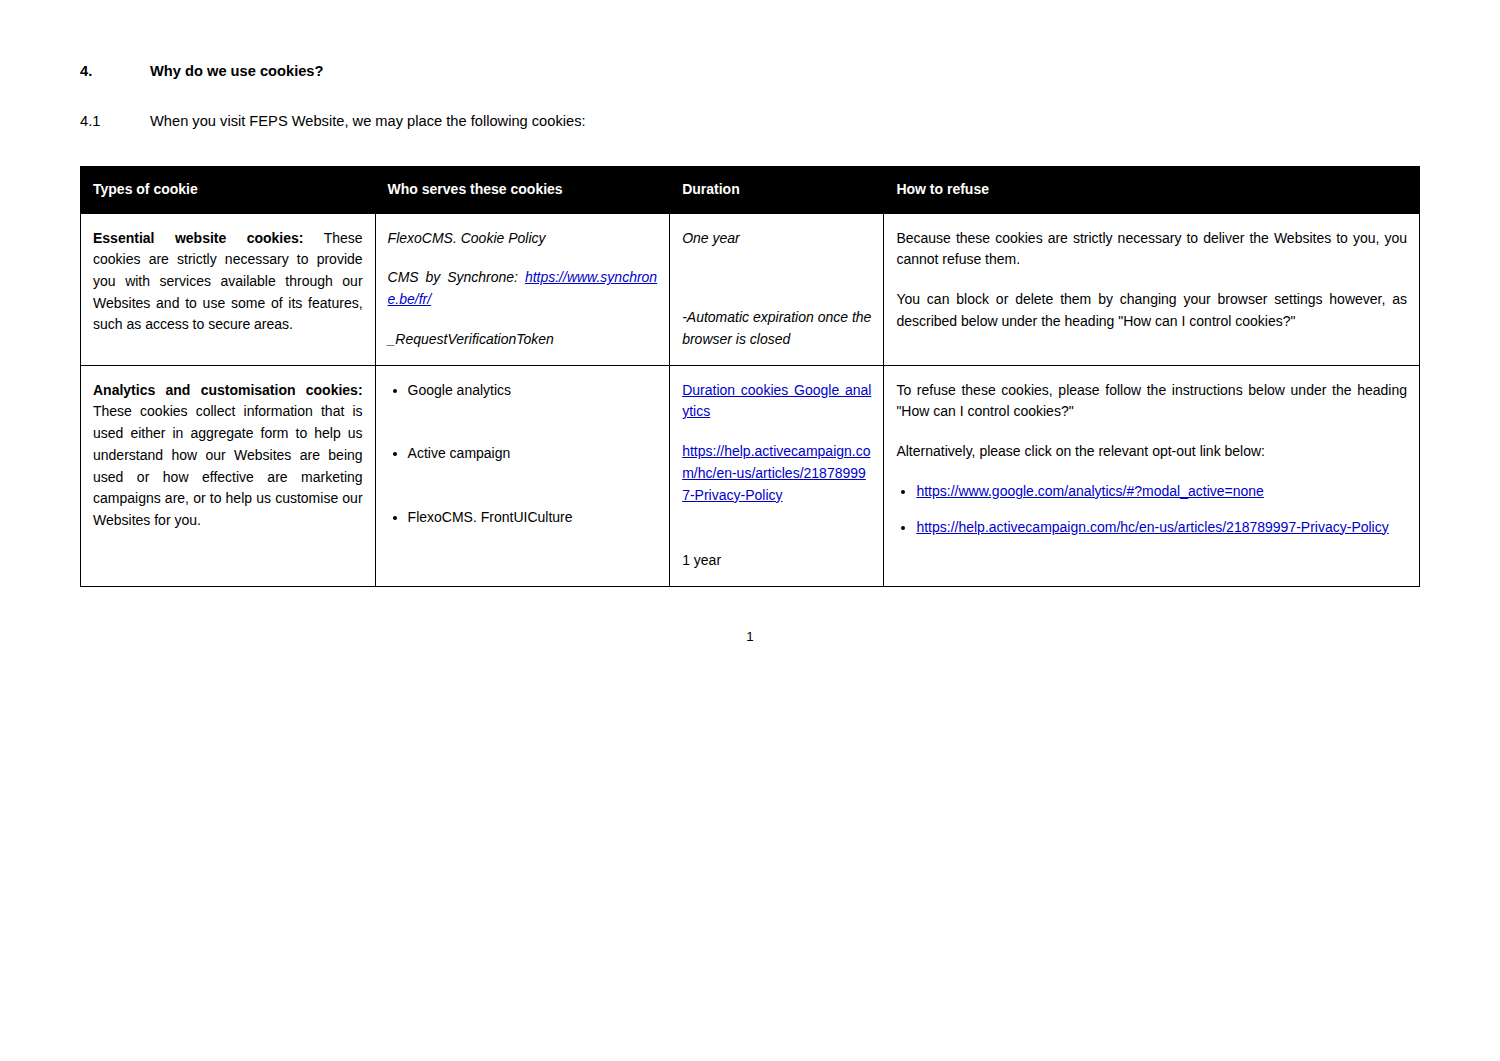4. Why do we use cookies?
4.1 When you visit FEPS Website, we may place the following cookies:
| Types of cookie | Who serves these cookies | Duration | How to refuse |
| --- | --- | --- | --- |
| Essential website cookies: These cookies are strictly necessary to provide you with services available through our Websites and to use some of its features, such as access to secure areas. | FlexoCMS. Cookie Policy CMS by Synchrone: https://www.synchrone.be/fr/ _RequestVerificationToken | One year -Automatic expiration once the browser is closed | Because these cookies are strictly necessary to deliver the Websites to you, you cannot refuse them. You can block or delete them by changing your browser settings however, as described below under the heading "How can I control cookies?" |
| Analytics and customisation cookies: These cookies collect information that is used either in aggregate form to help us understand how our Websites are being used or how effective are marketing campaigns are, or to help us customise our Websites for you. | Google analytics Active campaign FlexoCMS. FrontUICulture | Duration cookies Google analytics https://help.activecampaign.com/hc/en-us/articles/218789997-Privacy-Policy 1 year | To refuse these cookies, please follow the instructions below under the heading "How can I control cookies?" Alternatively, please click on the relevant opt-out link below: https://www.google.com/analytics/#?modal_active=none https://help.activecampaign.com/hc/en-us/articles/218789997-Privacy-Policy |
1